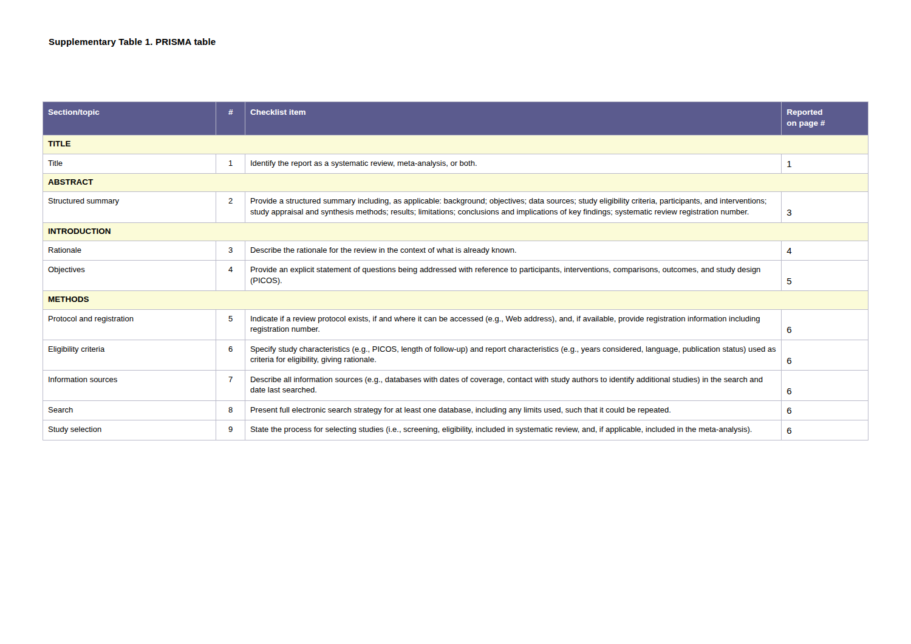Supplementary Table 1. PRISMA table
| Section/topic | # | Checklist item | Reported on page # |
| --- | --- | --- | --- |
| TITLE |
| Title | 1 | Identify the report as a systematic review, meta-analysis, or both. | 1 |
| ABSTRACT |
| Structured summary | 2 | Provide a structured summary including, as applicable: background; objectives; data sources; study eligibility criteria, participants, and interventions; study appraisal and synthesis methods; results; limitations; conclusions and implications of key findings; systematic review registration number. | 3 |
| INTRODUCTION |
| Rationale | 3 | Describe the rationale for the review in the context of what is already known. | 4 |
| Objectives | 4 | Provide an explicit statement of questions being addressed with reference to participants, interventions, comparisons, outcomes, and study design (PICOS). | 5 |
| METHODS |
| Protocol and registration | 5 | Indicate if a review protocol exists, if and where it can be accessed (e.g., Web address), and, if available, provide registration information including registration number. | 6 |
| Eligibility criteria | 6 | Specify study characteristics (e.g., PICOS, length of follow-up) and report characteristics (e.g., years considered, language, publication status) used as criteria for eligibility, giving rationale. | 6 |
| Information sources | 7 | Describe all information sources (e.g., databases with dates of coverage, contact with study authors to identify additional studies) in the search and date last searched. | 6 |
| Search | 8 | Present full electronic search strategy for at least one database, including any limits used, such that it could be repeated. | 6 |
| Study selection | 9 | State the process for selecting studies (i.e., screening, eligibility, included in systematic review, and, if applicable, included in the meta-analysis). | 6 |